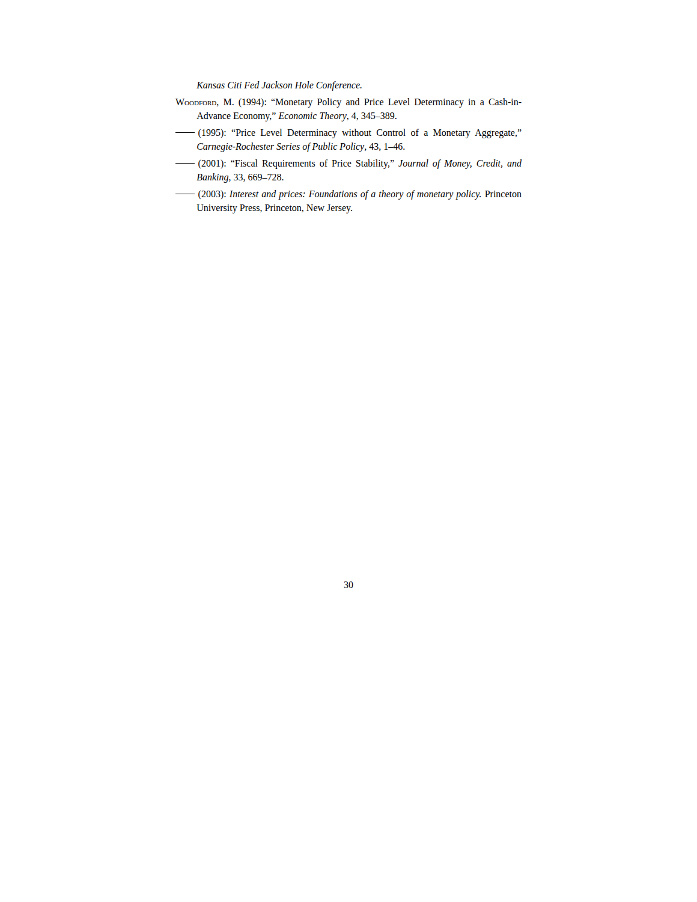Kansas Citi Fed Jackson Hole Conference.
Woodford, M. (1994): “Monetary Policy and Price Level Determinacy in a Cash-in-Advance Economy,” Economic Theory, 4, 345–389.
(1995): “Price Level Determinacy without Control of a Monetary Aggregate,” Carnegie-Rochester Series of Public Policy, 43, 1–46.
(2001): “Fiscal Requirements of Price Stability,” Journal of Money, Credit, and Banking, 33, 669–728.
(2003): Interest and prices: Foundations of a theory of monetary policy. Princeton University Press, Princeton, New Jersey.
30